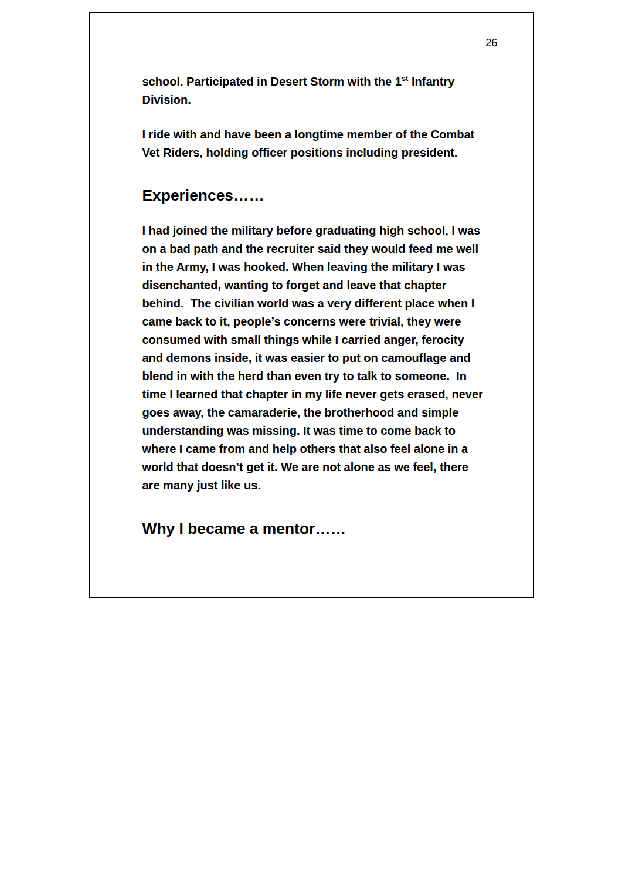26
school. Participated in Desert Storm with the 1st Infantry Division.
I ride with and have been a longtime member of the Combat Vet Riders, holding officer positions including president.
Experiences……
I had joined the military before graduating high school, I was on a bad path and the recruiter said they would feed me well in the Army, I was hooked. When leaving the military I was disenchanted, wanting to forget and leave that chapter behind. The civilian world was a very different place when I came back to it, people’s concerns were trivial, they were consumed with small things while I carried anger, ferocity and demons inside, it was easier to put on camouflage and blend in with the herd than even try to talk to someone. In time I learned that chapter in my life never gets erased, never goes away, the camaraderie, the brotherhood and simple understanding was missing. It was time to come back to where I came from and help others that also feel alone in a world that doesn’t get it. We are not alone as we feel, there are many just like us.
Why I became a mentor……